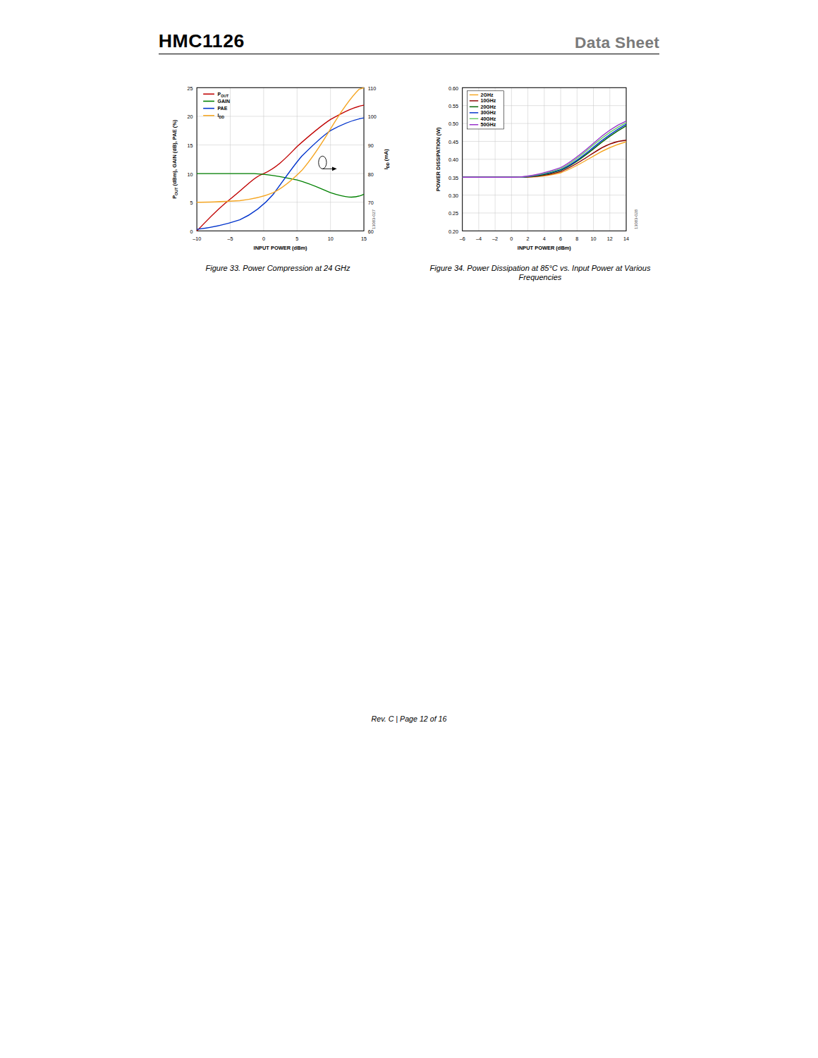HMC1126
Data Sheet
25 20 15 10 5 0 110 100 90 80 70 60 –10 –5 0 5 10 15 INPUT POWER (dBm) POUT (dBm), GAIN (dB), PAE (%) IDD (mA) POUT GAIN PAE IDD 13083-027
Figure 33. Power Compression at 24 GHz
0.60 0.55 0.50 0.45 0.40 0.35 0.30 0.25 0.20 –6 –4 –2 0 2 4 6 8 10 12 14 INPUT POWER (dBm) POWER DISSIPATION (W) 2GHz 10GHz 20GHz 30GHz 40GHz 50GHz 13083-028
Figure 34. Power Dissipation at 85°C vs. Input Power at Various Frequencies
Rev. C | Page 12 of 16